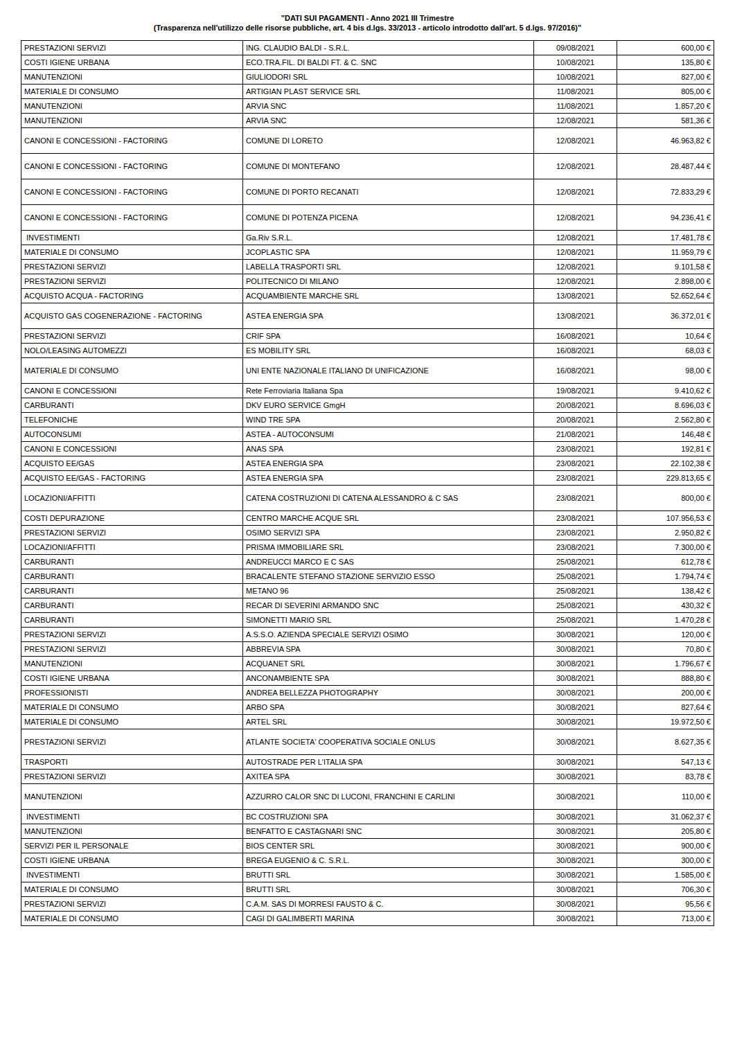"DATI SUI PAGAMENTI - Anno 2021 III Trimestre
(Trasparenza nell'utilizzo delle risorse pubbliche, art. 4 bis d.lgs. 33/2013 - articolo introdotto dall'art. 5 d.lgs. 97/2016)"
| PRESTAZIONI SERVIZI | ING. CLAUDIO BALDI - S.R.L. | 09/08/2021 | 600,00 € |
| COSTI IGIENE URBANA | ECO.TRA.FIL. DI BALDI FT. & C. SNC | 10/08/2021 | 135,80 € |
| MANUTENZIONI | GIULIODORI SRL | 10/08/2021 | 827,00 € |
| MATERIALE DI CONSUMO | ARTIGIAN PLAST SERVICE SRL | 11/08/2021 | 805,00 € |
| MANUTENZIONI | ARVIA SNC | 11/08/2021 | 1.857,20 € |
| MANUTENZIONI | ARVIA SNC | 12/08/2021 | 581,36 € |
| CANONI E CONCESSIONI - FACTORING | COMUNE DI LORETO | 12/08/2021 | 46.963,82 € |
| CANONI E CONCESSIONI - FACTORING | COMUNE DI MONTEFANO | 12/08/2021 | 28.487,44 € |
| CANONI E CONCESSIONI - FACTORING | COMUNE DI PORTO RECANATI | 12/08/2021 | 72.833,29 € |
| CANONI E CONCESSIONI - FACTORING | COMUNE DI POTENZA PICENA | 12/08/2021 | 94.236,41 € |
| INVESTIMENTI | Ga.Riv S.R.L. | 12/08/2021 | 17.481,78 € |
| MATERIALE DI CONSUMO | JCOPLASTIC SPA | 12/08/2021 | 11.959,79 € |
| PRESTAZIONI SERVIZI | LABELLA TRASPORTI SRL | 12/08/2021 | 9.101,58 € |
| PRESTAZIONI SERVIZI | POLITECNICO DI MILANO | 12/08/2021 | 2.898,00 € |
| ACQUISTO ACQUA - FACTORING | ACQUAMBIENTE MARCHE SRL | 13/08/2021 | 52.652,64 € |
| ACQUISTO GAS COGENERAZIONE - FACTORING | ASTEA ENERGIA SPA | 13/08/2021 | 36.372,01 € |
| PRESTAZIONI SERVIZI | CRIF SPA | 16/08/2021 | 10,64 € |
| NOLO/LEASING AUTOMEZZI | ES MOBILITY SRL | 16/08/2021 | 68,03 € |
| MATERIALE DI CONSUMO | UNI ENTE NAZIONALE ITALIANO DI UNIFICAZIONE | 16/08/2021 | 98,00 € |
| CANONI E CONCESSIONI | Rete Ferroviaria Italiana Spa | 19/08/2021 | 9.410,62 € |
| CARBURANTI | DKV EURO SERVICE GmgH | 20/08/2021 | 8.696,03 € |
| TELEFONICHE | WIND TRE SPA | 20/08/2021 | 2.562,80 € |
| AUTOCONSUMI | ASTEA - AUTOCONSUMI | 21/08/2021 | 146,48 € |
| CANONI E CONCESSIONI | ANAS SPA | 23/08/2021 | 192,81 € |
| ACQUISTO EE/GAS | ASTEA ENERGIA SPA | 23/08/2021 | 22.102,38 € |
| ACQUISTO EE/GAS - FACTORING | ASTEA ENERGIA SPA | 23/08/2021 | 229.813,65 € |
| LOCAZIONI/AFFITTI | CATENA COSTRUZIONI DI CATENA ALESSANDRO & C SAS | 23/08/2021 | 800,00 € |
| COSTI DEPURAZIONE | CENTRO MARCHE ACQUE SRL | 23/08/2021 | 107.956,53 € |
| PRESTAZIONI SERVIZI | OSIMO SERVIZI SPA | 23/08/2021 | 2.950,82 € |
| LOCAZIONI/AFFITTI | PRISMA IMMOBILIARE SRL | 23/08/2021 | 7.300,00 € |
| CARBURANTI | ANDREUCCI MARCO E C SAS | 25/08/2021 | 612,78 € |
| CARBURANTI | BRACALENTE STEFANO STAZIONE SERVIZIO ESSO | 25/08/2021 | 1.794,74 € |
| CARBURANTI | METANO 96 | 25/08/2021 | 138,42 € |
| CARBURANTI | RECAR DI SEVERINI ARMANDO SNC | 25/08/2021 | 430,32 € |
| CARBURANTI | SIMONETTI MARIO SRL | 25/08/2021 | 1.470,28 € |
| PRESTAZIONI SERVIZI | A.S.S.O. AZIENDA SPECIALE SERVIZI OSIMO | 30/08/2021 | 120,00 € |
| PRESTAZIONI SERVIZI | ABBREVIA SPA | 30/08/2021 | 70,80 € |
| MANUTENZIONI | ACQUANET SRL | 30/08/2021 | 1.796,67 € |
| COSTI IGIENE URBANA | ANCONAMBIENTE SPA | 30/08/2021 | 888,80 € |
| PROFESSIONISTI | ANDREA BELLEZZA PHOTOGRAPHY | 30/08/2021 | 200,00 € |
| MATERIALE DI CONSUMO | ARBO SPA | 30/08/2021 | 827,64 € |
| MATERIALE DI CONSUMO | ARTEL SRL | 30/08/2021 | 19.972,50 € |
| PRESTAZIONI SERVIZI | ATLANTE SOCIETA' COOPERATIVA SOCIALE ONLUS | 30/08/2021 | 8.627,35 € |
| TRASPORTI | AUTOSTRADE PER L'ITALIA SPA | 30/08/2021 | 547,13 € |
| PRESTAZIONI SERVIZI | AXITEA SPA | 30/08/2021 | 83,78 € |
| MANUTENZIONI | AZZURRO CALOR SNC DI LUCONI, FRANCHINI E CARLINI | 30/08/2021 | 110,00 € |
| INVESTIMENTI | BC COSTRUZIONI SPA | 30/08/2021 | 31.062,37 € |
| MANUTENZIONI | BENFATTO E CASTAGNARI SNC | 30/08/2021 | 205,80 € |
| SERVIZI PER IL PERSONALE | BIOS CENTER SRL | 30/08/2021 | 900,00 € |
| COSTI IGIENE URBANA | BREGA EUGENIO & C. S.R.L. | 30/08/2021 | 300,00 € |
| INVESTIMENTI | BRUTTI SRL | 30/08/2021 | 1.585,00 € |
| MATERIALE DI CONSUMO | BRUTTI SRL | 30/08/2021 | 706,30 € |
| PRESTAZIONI SERVIZI | C.A.M. SAS DI MORRESI FAUSTO & C. | 30/08/2021 | 95,56 € |
| MATERIALE DI CONSUMO | CAGI DI GALIMBERTI MARINA | 30/08/2021 | 713,00 € |